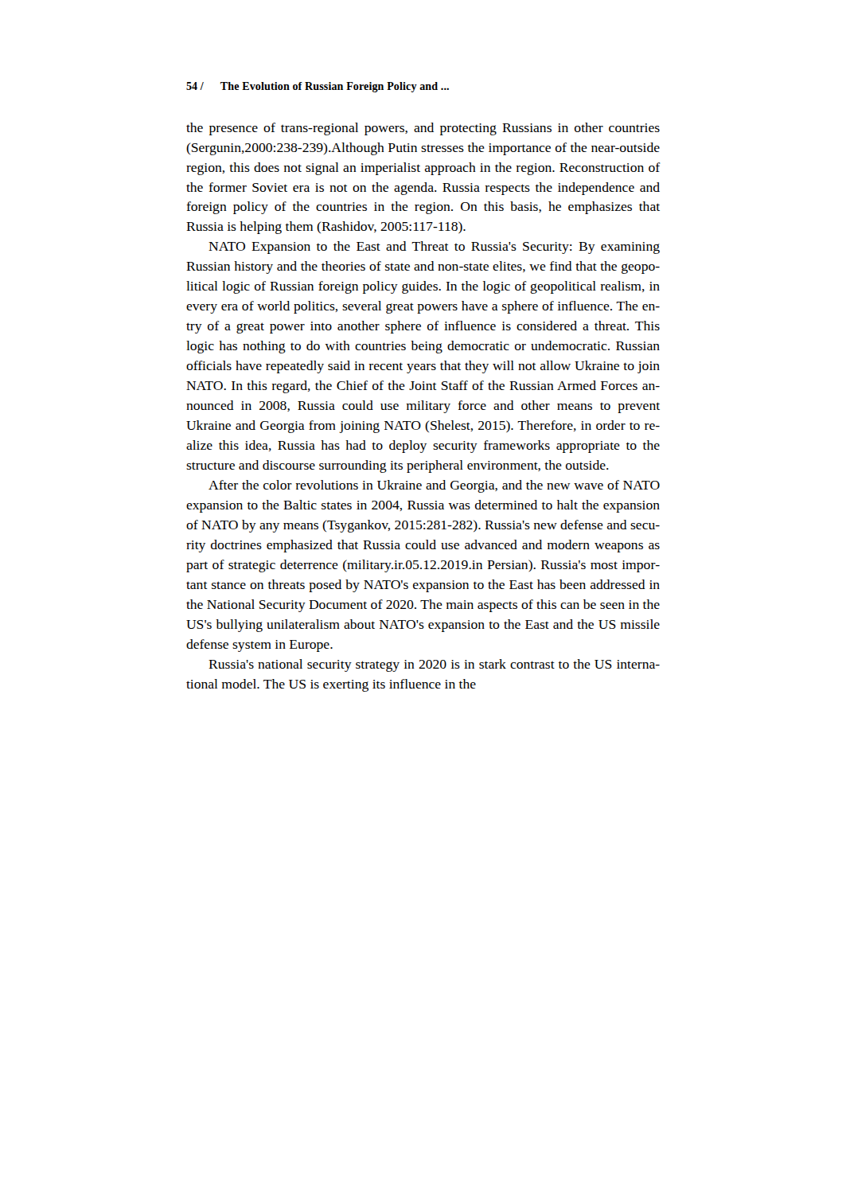54 /The Evolution of Russian Foreign Policy and ...
the presence of trans-regional powers, and protecting Russians in other countries (Sergunin,2000:238-239).Although Putin stresses the importance of the near-outside region, this does not signal an imperialist approach in the region. Reconstruction of the former Soviet era is not on the agenda. Russia respects the independence and foreign policy of the countries in the region. On this basis, he emphasizes that Russia is helping them (Rashidov, 2005:117-118).
NATO Expansion to the East and Threat to Russia's Security: By examining Russian history and the theories of state and non-state elites, we find that the geopolitical logic of Russian foreign policy guides. In the logic of geopolitical realism, in every era of world politics, several great powers have a sphere of influence. The entry of a great power into another sphere of influence is considered a threat. This logic has nothing to do with countries being democratic or undemocratic. Russian officials have repeatedly said in recent years that they will not allow Ukraine to join NATO. In this regard, the Chief of the Joint Staff of the Russian Armed Forces announced in 2008, Russia could use military force and other means to prevent Ukraine and Georgia from joining NATO (Shelest, 2015). Therefore, in order to realize this idea, Russia has had to deploy security frameworks appropriate to the structure and discourse surrounding its peripheral environment, the outside.
After the color revolutions in Ukraine and Georgia, and the new wave of NATO expansion to the Baltic states in 2004, Russia was determined to halt the expansion of NATO by any means (Tsygankov, 2015:281-282). Russia's new defense and security doctrines emphasized that Russia could use advanced and modern weapons as part of strategic deterrence (military.ir.05.12.2019.in Persian). Russia's most important stance on threats posed by NATO's expansion to the East has been addressed in the National Security Document of 2020. The main aspects of this can be seen in the US's bullying unilateralism about NATO's expansion to the East and the US missile defense system in Europe.
Russia's national security strategy in 2020 is in stark contrast to the US international model. The US is exerting its influence in the